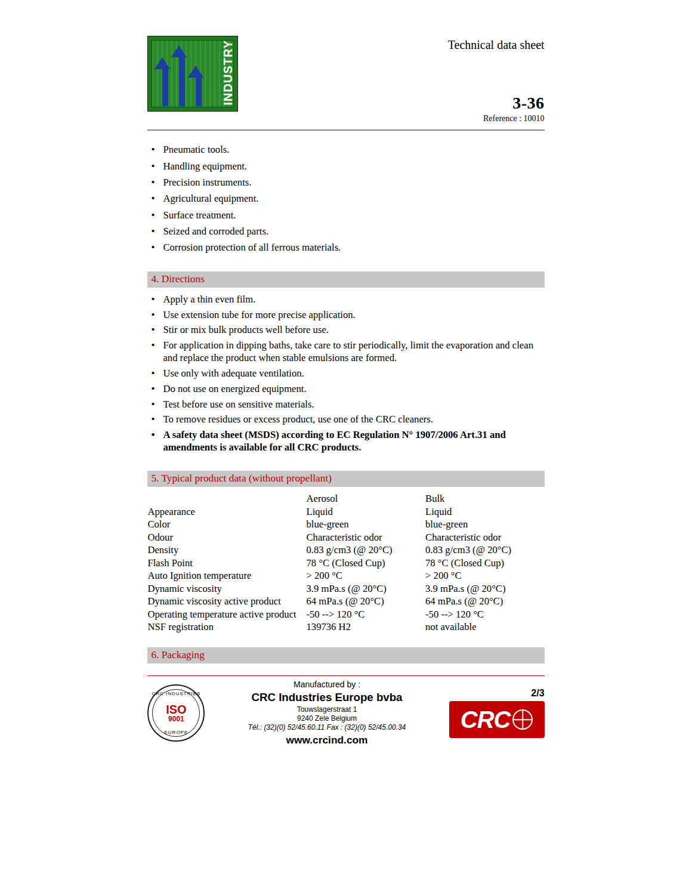INDUSTRY
Technical data sheet
3-36
Reference : 10010
Pneumatic tools.
Handling equipment.
Precision instruments.
Agricultural equipment.
Surface treatment.
Seized and corroded parts.
Corrosion protection of all ferrous materials.
4. Directions
Apply a thin even film.
Use extension tube for more precise application.
Stir or mix bulk products well before use.
For application in dipping baths, take care to stir periodically, limit the evaporation and clean and replace the product when stable emulsions are formed.
Use only with adequate ventilation.
Do not use on energized equipment.
Test before use on sensitive materials.
To remove residues or excess product, use one of the CRC cleaners.
A safety data sheet (MSDS) according to EC Regulation N° 1907/2006 Art.31 and amendments is available for all CRC products.
5. Typical product data (without propellant)
| | Aerosol | Bulk |
| Appearance | Liquid | Liquid |
| Color | blue-green | blue-green |
| Odour | Characteristic odor | Characteristic odor |
| Density | 0.83 g/cm3 (@ 20°C) | 0.83 g/cm3 (@ 20°C) |
| Flash Point | 78 °C (Closed Cup) | 78 °C (Closed Cup) |
| Auto Ignition temperature | > 200 °C | > 200 °C |
| Dynamic viscosity | 3.9 mPa.s (@ 20°C) | 3.9 mPa.s (@ 20°C) |
| Dynamic viscosity active product | 64 mPa.s (@ 20°C) | 64 mPa.s (@ 20°C) |
| Operating temperature active product | -50 --> 120 °C | -50 --> 120 °C |
| NSF registration | 139736 H2 | not available |
6. Packaging
CRC INDUSTRIES
ISO9001
EUROPE
Manufactured by :
CRC Industries Europe bvba
Touwslagerstraat 1
9240 Zele Belgium
Tél.: (32)(0) 52/45.60.11 Fax : (32)(0) 52/45.00.34
www.crcind.com
2/3
CRC